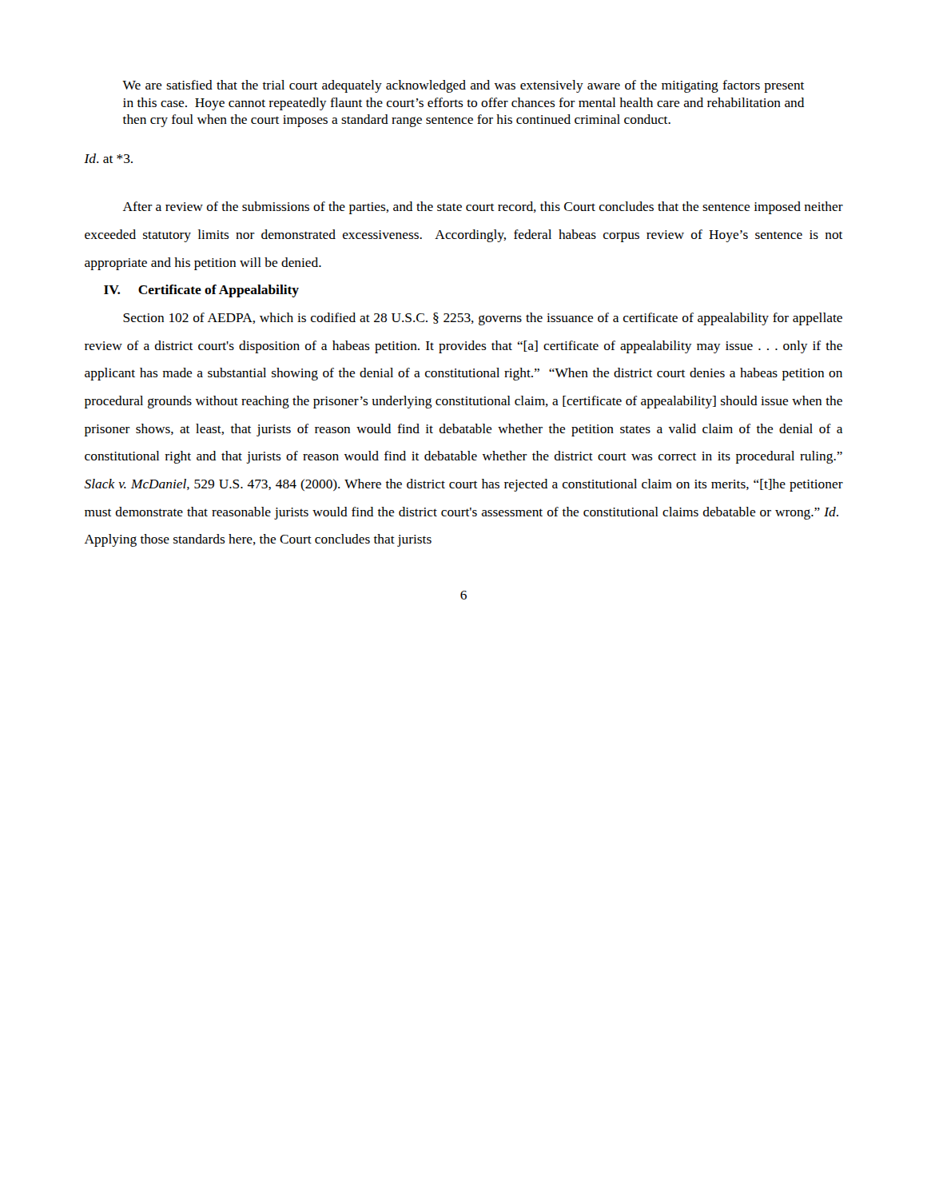We are satisfied that the trial court adequately acknowledged and was extensively aware of the mitigating factors present in this case. Hoye cannot repeatedly flaunt the court’s efforts to offer chances for mental health care and rehabilitation and then cry foul when the court imposes a standard range sentence for his continued criminal conduct.
Id. at *3.
After a review of the submissions of the parties, and the state court record, this Court concludes that the sentence imposed neither exceeded statutory limits nor demonstrated excessiveness. Accordingly, federal habeas corpus review of Hoye’s sentence is not appropriate and his petition will be denied.
IV. Certificate of Appealability
Section 102 of AEDPA, which is codified at 28 U.S.C. § 2253, governs the issuance of a certificate of appealability for appellate review of a district court's disposition of a habeas petition. It provides that “[a] certificate of appealability may issue . . . only if the applicant has made a substantial showing of the denial of a constitutional right.” “When the district court denies a habeas petition on procedural grounds without reaching the prisoner’s underlying constitutional claim, a [certificate of appealability] should issue when the prisoner shows, at least, that jurists of reason would find it debatable whether the petition states a valid claim of the denial of a constitutional right and that jurists of reason would find it debatable whether the district court was correct in its procedural ruling.” Slack v. McDaniel, 529 U.S. 473, 484 (2000). Where the district court has rejected a constitutional claim on its merits, “[t]he petitioner must demonstrate that reasonable jurists would find the district court's assessment of the constitutional claims debatable or wrong.” Id. Applying those standards here, the Court concludes that jurists
6